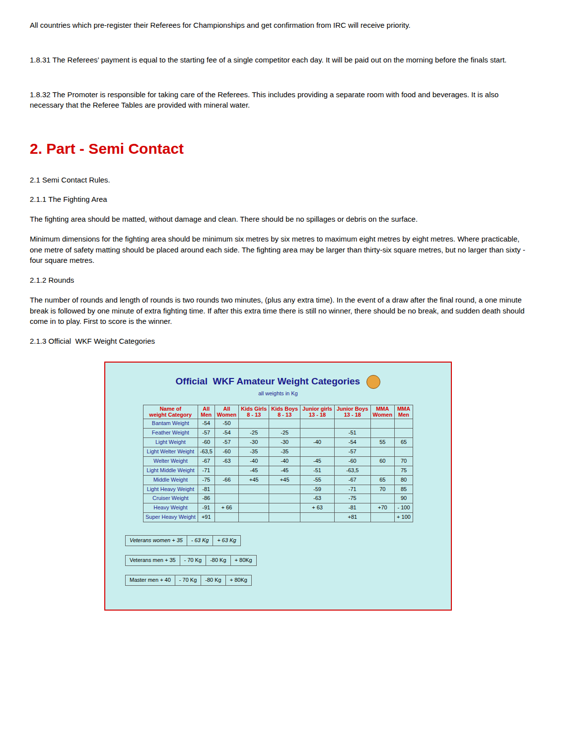All countries which pre-register their Referees for Championships and get confirmation from IRC will receive priority.
1.8.31 The Referees’ payment is equal to the starting fee of a single competitor each day. It will be paid out on the morning before the finals start.
1.8.32 The Promoter is responsible for taking care of the Referees. This includes providing a separate room with food and beverages. It is also necessary that the Referee Tables are provided with mineral water.
2. Part - Semi Contact
2.1 Semi Contact Rules.
2.1.1 The Fighting Area
The fighting area should be matted, without damage and clean. There should be no spillages or debris on the surface.
Minimum dimensions for the fighting area should be minimum six metres by six metres to maximum eight metres by eight metres. Where practicable, one metre of safety matting should be placed around each side. The fighting area may be larger than thirty-six square metres, but no larger than sixty - four square metres.
2.1.2 Rounds
The number of rounds and length of rounds is two rounds two minutes, (plus any extra time). In the event of a draw after the final round, a one minute break is followed by one minute of extra fighting time. If after this extra time there is still no winner, there should be no break, and sudden death should come in to play. First to score is the winner.
2.1.3 Official WKF Weight Categories
Official WKF Amateur Weight Categories
all weights in Kg
| Name of weight Category | All Men | All Women | Kids Girls 8 - 13 | Kids Boys 8 - 13 | Junior girls 13 - 18 | Junior Boys 13 - 18 | MMA Women | MMA Men |
| --- | --- | --- | --- | --- | --- | --- | --- | --- |
| Bantam Weight | -54 | -50 | | | | | | |
| Feather Weight | -57 | -54 | -25 | -25 | | -51 | | |
| Light Weight | -60 | -57 | -30 | -30 | -40 | -54 | 55 | 65 |
| Light Welter Weight | -63,5 | -60 | -35 | -35 | | -57 | | |
| Welter Weight | -67 | -63 | -40 | -40 | -45 | -60 | 60 | 70 |
| Light Middle Weight | -71 | | -45 | -45 | -51 | -63,5 | | 75 |
| Middle Weight | -75 | -66 | +45 | +45 | -55 | -67 | 65 | 80 |
| Light Heavy Weight | -81 | | | | -59 | -71 | 70 | 85 |
| Cruiser Weight | -86 | | | | -63 | -75 | | 90 |
| Heavy Weight | -91 | + 66 | | | + 63 | -81 | +70 | - 100 |
| Super Heavy Weight | +91 | | | | | +81 | | + 100 |
| Veterans women + 35 | - 63 Kg | + 63 Kg |
| Veterans men + 35 | - 70 Kg | -80 Kg | + 80Kg |
| Master men + 40 | - 70 Kg | -80 Kg | + 80Kg |